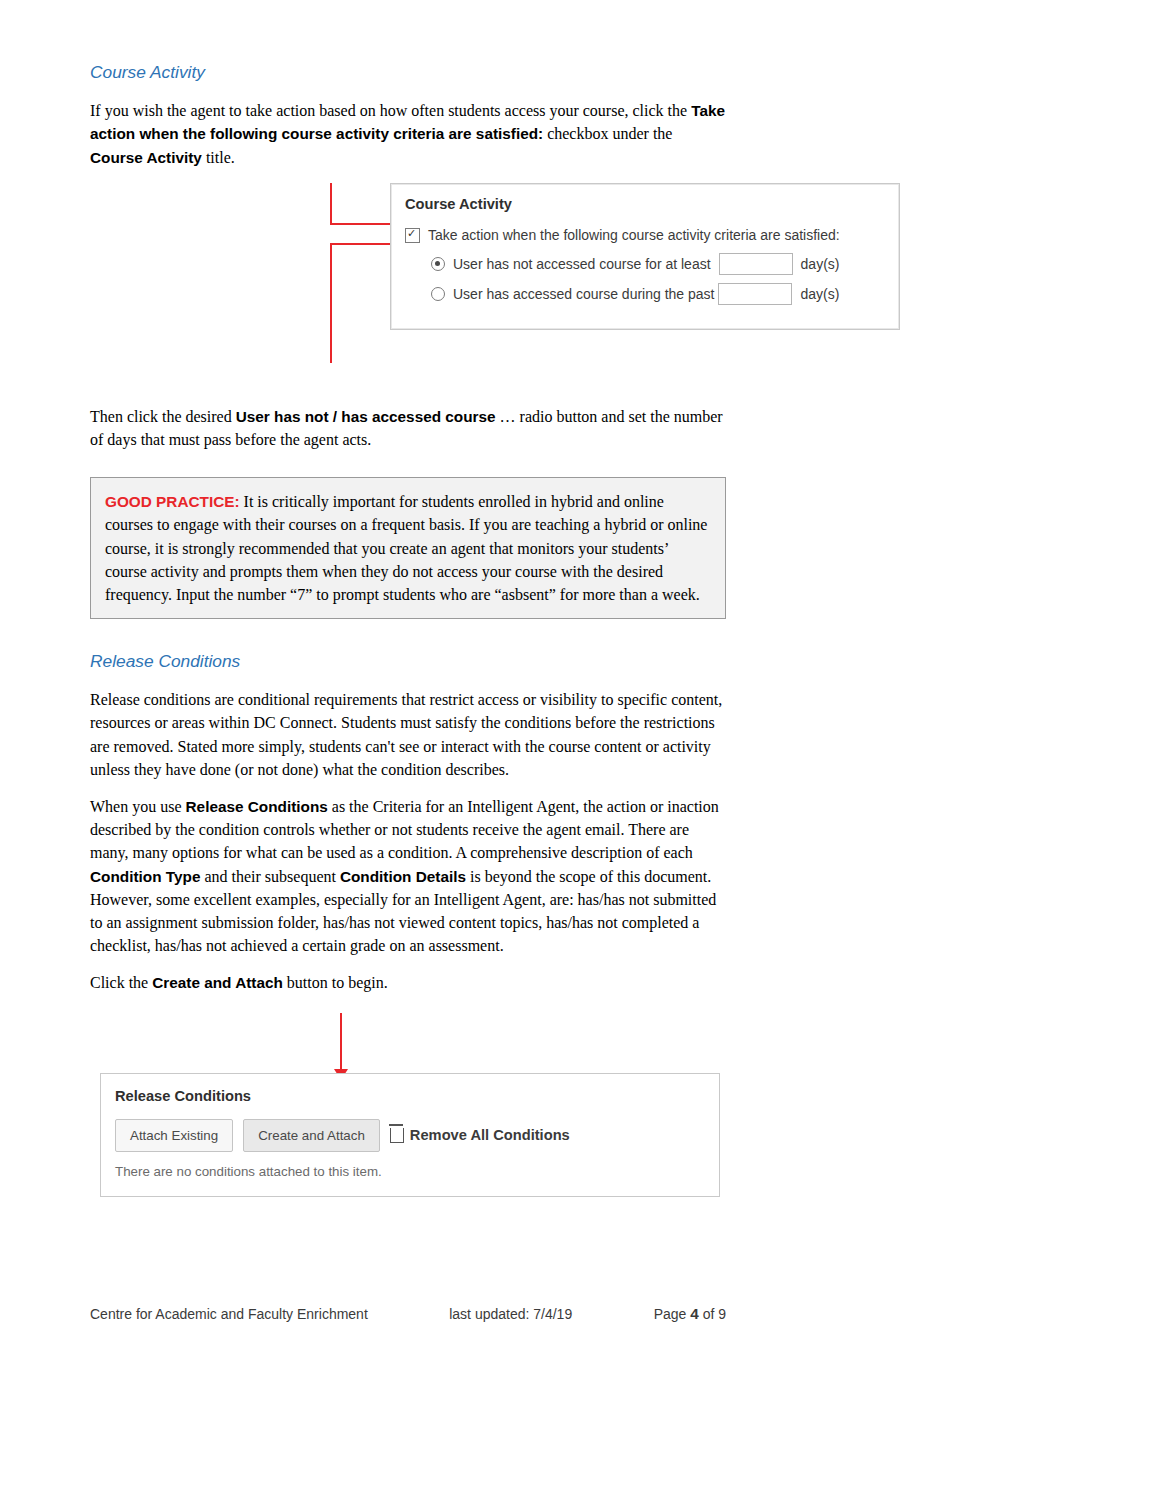Course Activity
If you wish the agent to take action based on how often students access your course, click the Take action when the following course activity criteria are satisfied: checkbox under the Course Activity title.
Course Activity
Take action when the following course activity criteria are satisfied:
User has not accessed course for at least day(s)
User has accessed course during the past day(s)
Then click the desired User has not / has accessed course … radio button and set the number of days that must pass before the agent acts.
GOOD PRACTICE: It is critically important for students enrolled in hybrid and online courses to engage with their courses on a frequent basis. If you are teaching a hybrid or online course, it is strongly recommended that you create an agent that monitors your students’ course activity and prompts them when they do not access your course with the desired frequency. Input the number “7” to prompt students who are “asbsent” for more than a week.
Release Conditions
Release conditions are conditional requirements that restrict access or visibility to specific content, resources or areas within DC Connect. Students must satisfy the conditions before the restrictions are removed. Stated more simply, students can't see or interact with the course content or activity unless they have done (or not done) what the condition describes.
When you use Release Conditions as the Criteria for an Intelligent Agent, the action or inaction described by the condition controls whether or not students receive the agent email. There are many, many options for what can be used as a condition. A comprehensive description of each Condition Type and their subsequent Condition Details is beyond the scope of this document. However, some excellent examples, especially for an Intelligent Agent, are: has/has not submitted to an assignment submission folder, has/has not viewed content topics, has/has not completed a checklist, has/has not achieved a certain grade on an assessment.
Click the Create and Attach button to begin.
Release Conditions
Attach Existing Create and Attach Remove All Conditions
There are no conditions attached to this item.
Centre for Academic and Faculty Enrichment
last updated: 7/4/19
Page 4 of 9